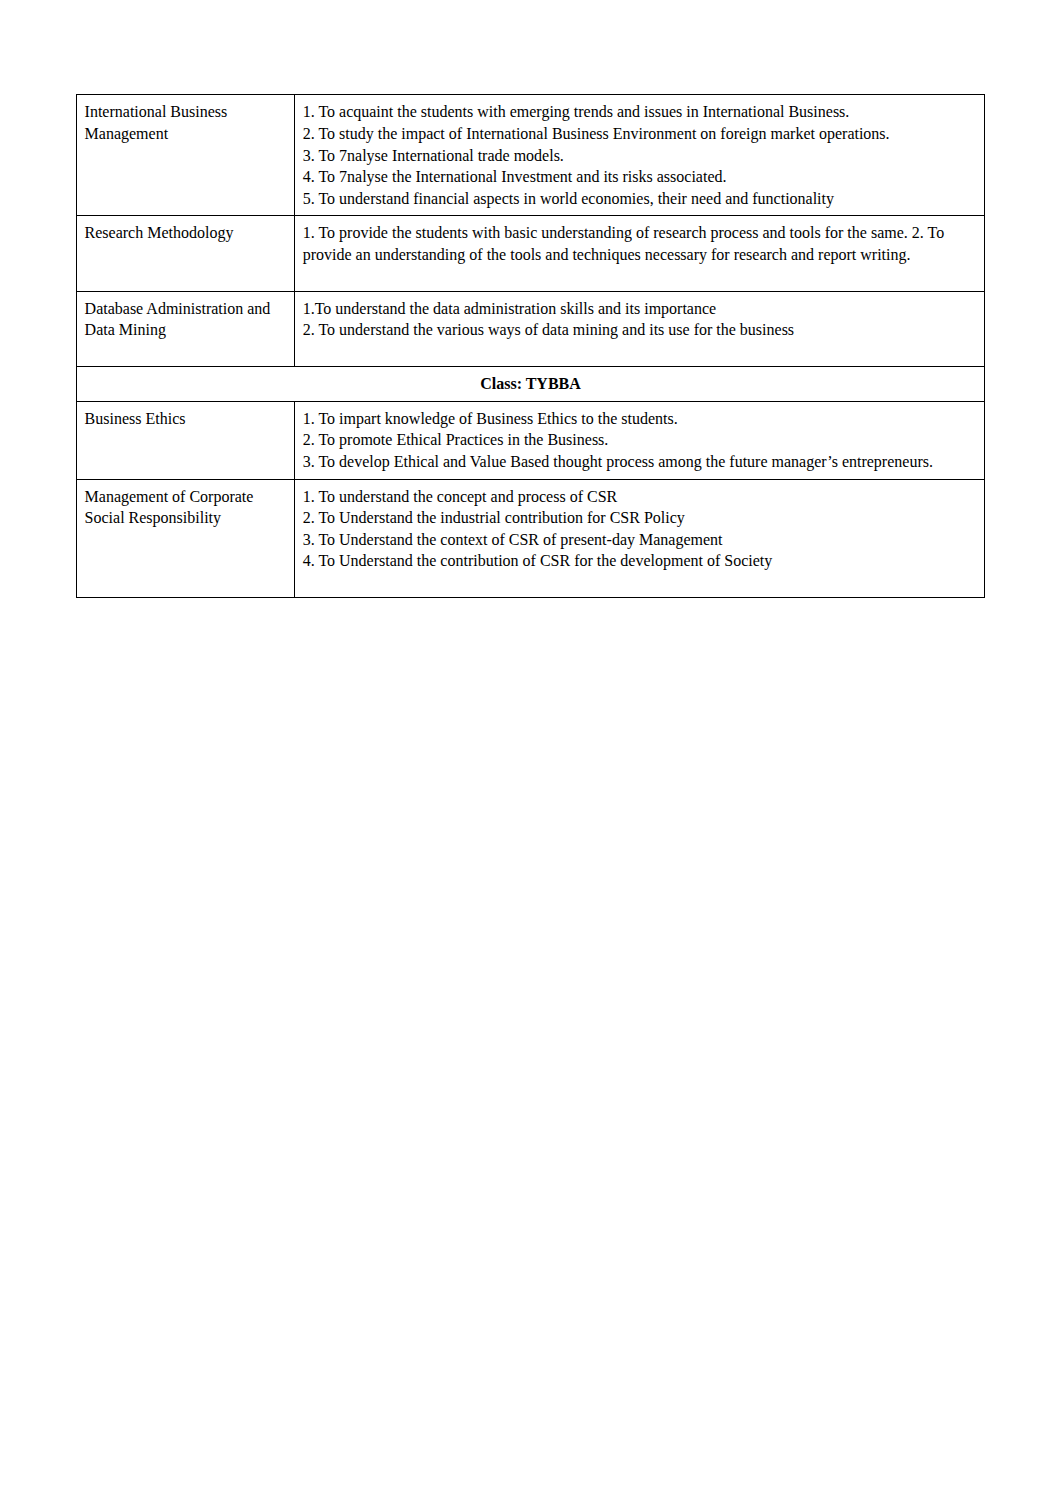| International Business Management | 1. To acquaint the students with emerging trends and issues in International Business. 2. To study the impact of International Business Environment on foreign market operations. 3. To 7nalyse International trade models. 4. To 7nalyse the International Investment and its risks associated. 5. To understand financial aspects in world economies, their need and functionality |
| Research Methodology | 1. To provide the students with basic understanding of research process and tools for the same. 2. To provide an understanding of the tools and techniques necessary for research and report writing. |
| Database Administration and Data Mining | 1.To understand the data administration skills and its importance 2. To understand the various ways of data mining and its use for the business |
| Class: TYBBA |
| Business Ethics | 1. To impart knowledge of Business Ethics to the students. 2. To promote Ethical Practices in the Business. 3. To develop Ethical and Value Based thought process among the future manager’s entrepreneurs. |
| Management of Corporate Social Responsibility | 1. To understand the concept and process of CSR 2. To Understand the industrial contribution for CSR Policy 3. To Understand the context of CSR of present-day Management 4. To Understand the contribution of CSR for the development of Society |